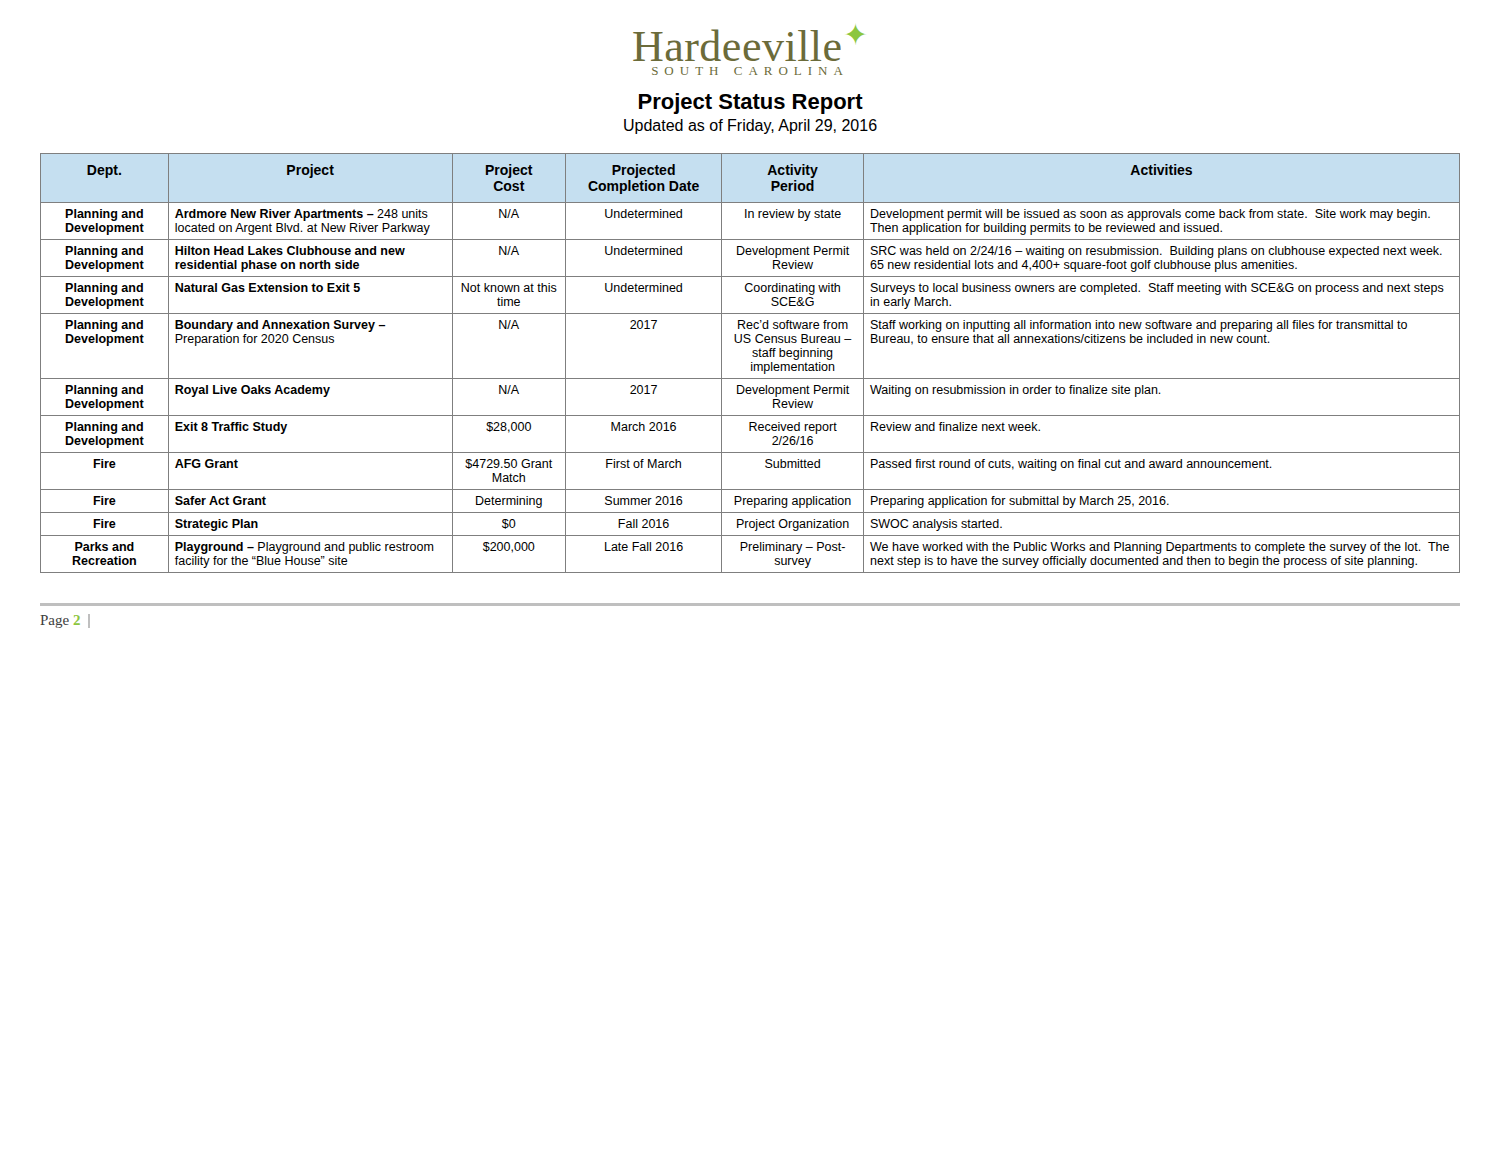Hardeeville✦
SOUTH CAROLINA
Project Status Report
Updated as of Friday, April 29, 2016
| Dept. | Project | Project Cost | Projected Completion Date | Activity Period | Activities |
| --- | --- | --- | --- | --- | --- |
| Planning and Development | Ardmore New River Apartments – 248 units located on Argent Blvd. at New River Parkway | N/A | Undetermined | In review by state | Development permit will be issued as soon as approvals come back from state. Site work may begin. Then application for building permits to be reviewed and issued. |
| Planning and Development | Hilton Head Lakes Clubhouse and new residential phase on north side | N/A | Undetermined | Development Permit Review | SRC was held on 2/24/16 – waiting on resubmission. Building plans on clubhouse expected next week. 65 new residential lots and 4,400+ square-foot golf clubhouse plus amenities. |
| Planning and Development | Natural Gas Extension to Exit 5 | Not known at this time | Undetermined | Coordinating with SCE&G | Surveys to local business owners are completed. Staff meeting with SCE&G on process and next steps in early March. |
| Planning and Development | Boundary and Annexation Survey – Preparation for 2020 Census | N/A | 2017 | Rec’d software from US Census Bureau – staff beginning implementation | Staff working on inputting all information into new software and preparing all files for transmittal to Bureau, to ensure that all annexations/citizens be included in new count. |
| Planning and Development | Royal Live Oaks Academy | N/A | 2017 | Development Permit Review | Waiting on resubmission in order to finalize site plan. |
| Planning and Development | Exit 8 Traffic Study | $28,000 | March 2016 | Received report 2/26/16 | Review and finalize next week. |
| Fire | AFG Grant | $4729.50 Grant Match | First of March | Submitted | Passed first round of cuts, waiting on final cut and award announcement. |
| Fire | Safer Act Grant | Determining | Summer 2016 | Preparing application | Preparing application for submittal by March 25, 2016. |
| Fire | Strategic Plan | $0 | Fall 2016 | Project Organization | SWOC analysis started. |
| Parks and Recreation | Playground – Playground and public restroom facility for the “Blue House” site | $200,000 | Late Fall 2016 | Preliminary – Post-survey | We have worked with the Public Works and Planning Departments to complete the survey of the lot. The next step is to have the survey officially documented and then to begin the process of site planning. |
Page 2